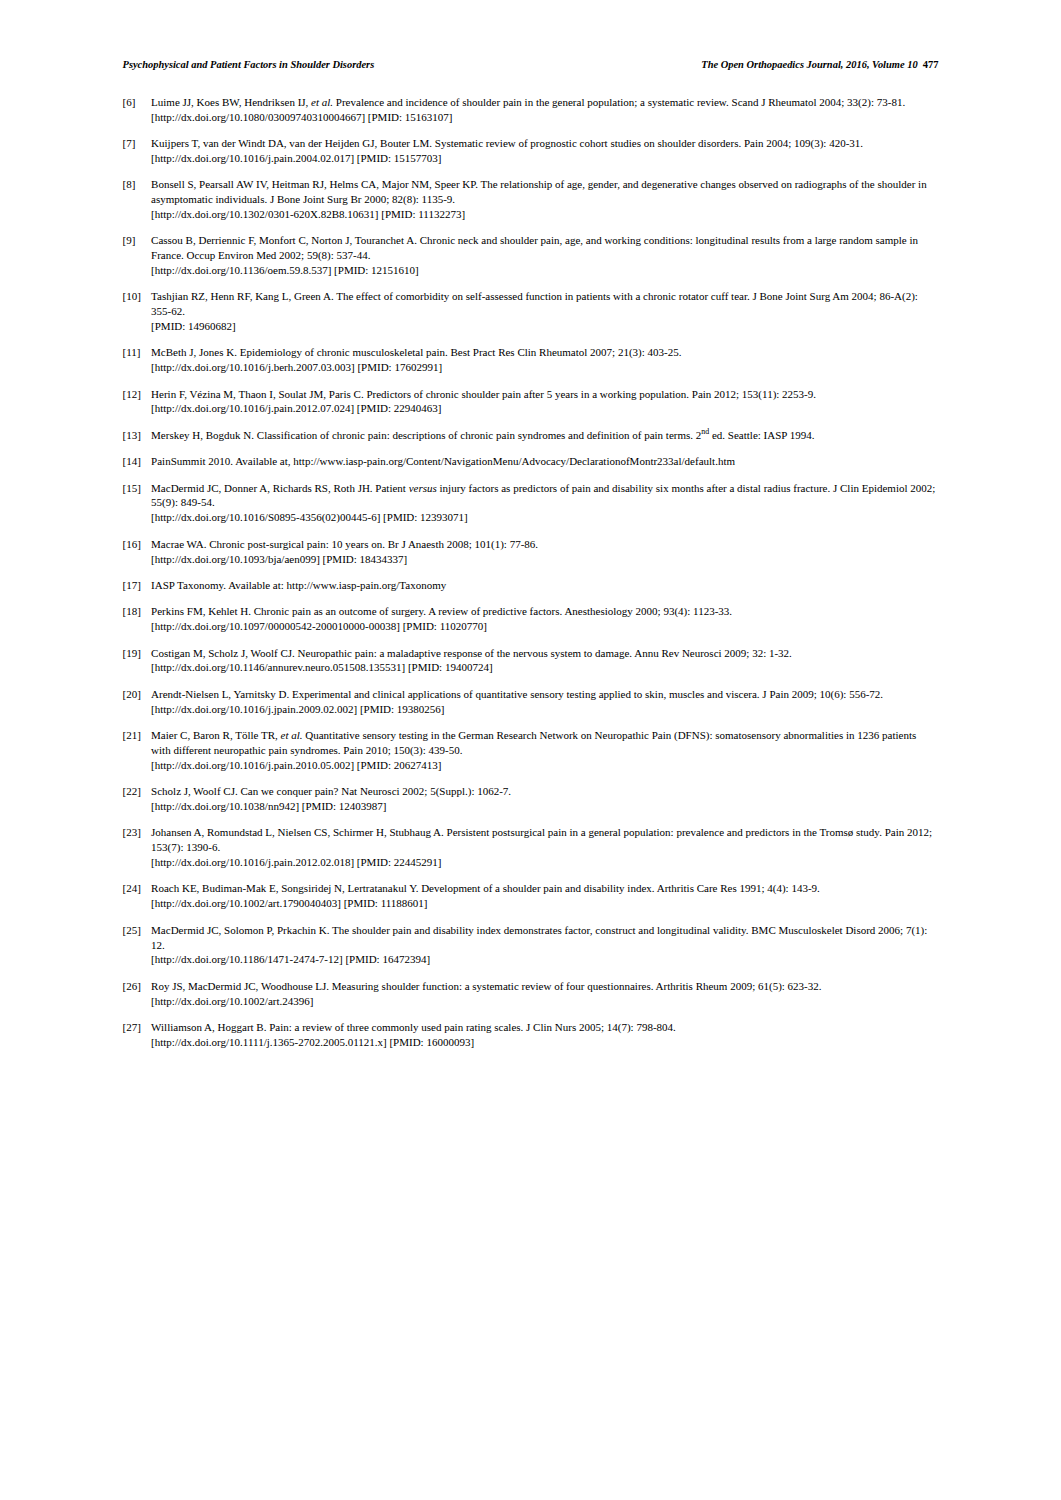Psychophysical and Patient Factors in Shoulder Disorders
The Open Orthopaedics Journal, 2016, Volume 10 477
[6] Luime JJ, Koes BW, Hendriksen IJ, et al. Prevalence and incidence of shoulder pain in the general population; a systematic review. Scand J Rheumatol 2004; 33(2): 73-81. [http://dx.doi.org/10.1080/03009740310004667] [PMID: 15163107]
[7] Kuijpers T, van der Windt DA, van der Heijden GJ, Bouter LM. Systematic review of prognostic cohort studies on shoulder disorders. Pain 2004; 109(3): 420-31. [http://dx.doi.org/10.1016/j.pain.2004.02.017] [PMID: 15157703]
[8] Bonsell S, Pearsall AW IV, Heitman RJ, Helms CA, Major NM, Speer KP. The relationship of age, gender, and degenerative changes observed on radiographs of the shoulder in asymptomatic individuals. J Bone Joint Surg Br 2000; 82(8): 1135-9. [http://dx.doi.org/10.1302/0301-620X.82B8.10631] [PMID: 11132273]
[9] Cassou B, Derriennic F, Monfort C, Norton J, Touranchet A. Chronic neck and shoulder pain, age, and working conditions: longitudinal results from a large random sample in France. Occup Environ Med 2002; 59(8): 537-44. [http://dx.doi.org/10.1136/oem.59.8.537] [PMID: 12151610]
[10] Tashjian RZ, Henn RF, Kang L, Green A. The effect of comorbidity on self-assessed function in patients with a chronic rotator cuff tear. J Bone Joint Surg Am 2004; 86-A(2): 355-62. [PMID: 14960682]
[11] McBeth J, Jones K. Epidemiology of chronic musculoskeletal pain. Best Pract Res Clin Rheumatol 2007; 21(3): 403-25. [http://dx.doi.org/10.1016/j.berh.2007.03.003] [PMID: 17602991]
[12] Herin F, Vézina M, Thaon I, Soulat JM, Paris C. Predictors of chronic shoulder pain after 5 years in a working population. Pain 2012; 153(11): 2253-9. [http://dx.doi.org/10.1016/j.pain.2012.07.024] [PMID: 22940463]
[13] Merskey H, Bogduk N. Classification of chronic pain: descriptions of chronic pain syndromes and definition of pain terms. 2nd ed. Seattle: IASP 1994.
[14] PainSummit 2010. Available at, http://www.iasp-pain.org/Content/NavigationMenu/Advocacy/DeclarationofMontr233al/default.htm
[15] MacDermid JC, Donner A, Richards RS, Roth JH. Patient versus injury factors as predictors of pain and disability six months after a distal radius fracture. J Clin Epidemiol 2002; 55(9): 849-54. [http://dx.doi.org/10.1016/S0895-4356(02)00445-6] [PMID: 12393071]
[16] Macrae WA. Chronic post-surgical pain: 10 years on. Br J Anaesth 2008; 101(1): 77-86. [http://dx.doi.org/10.1093/bja/aen099] [PMID: 18434337]
[17] IASP Taxonomy. Available at: http://www.iasp-pain.org/Taxonomy
[18] Perkins FM, Kehlet H. Chronic pain as an outcome of surgery. A review of predictive factors. Anesthesiology 2000; 93(4): 1123-33. [http://dx.doi.org/10.1097/00000542-200010000-00038] [PMID: 11020770]
[19] Costigan M, Scholz J, Woolf CJ. Neuropathic pain: a maladaptive response of the nervous system to damage. Annu Rev Neurosci 2009; 32: 1-32. [http://dx.doi.org/10.1146/annurev.neuro.051508.135531] [PMID: 19400724]
[20] Arendt-Nielsen L, Yarnitsky D. Experimental and clinical applications of quantitative sensory testing applied to skin, muscles and viscera. J Pain 2009; 10(6): 556-72. [http://dx.doi.org/10.1016/j.jpain.2009.02.002] [PMID: 19380256]
[21] Maier C, Baron R, Tölle TR, et al. Quantitative sensory testing in the German Research Network on Neuropathic Pain (DFNS): somatosensory abnormalities in 1236 patients with different neuropathic pain syndromes. Pain 2010; 150(3): 439-50. [http://dx.doi.org/10.1016/j.pain.2010.05.002] [PMID: 20627413]
[22] Scholz J, Woolf CJ. Can we conquer pain? Nat Neurosci 2002; 5(Suppl.): 1062-7. [http://dx.doi.org/10.1038/nn942] [PMID: 12403987]
[23] Johansen A, Romundstad L, Nielsen CS, Schirmer H, Stubhaug A. Persistent postsurgical pain in a general population: prevalence and predictors in the Tromsø study. Pain 2012; 153(7): 1390-6. [http://dx.doi.org/10.1016/j.pain.2012.02.018] [PMID: 22445291]
[24] Roach KE, Budiman-Mak E, Songsiridej N, Lertratanakul Y. Development of a shoulder pain and disability index. Arthritis Care Res 1991; 4(4): 143-9. [http://dx.doi.org/10.1002/art.1790040403] [PMID: 11188601]
[25] MacDermid JC, Solomon P, Prkachin K. The shoulder pain and disability index demonstrates factor, construct and longitudinal validity. BMC Musculoskelet Disord 2006; 7(1): 12. [http://dx.doi.org/10.1186/1471-2474-7-12] [PMID: 16472394]
[26] Roy JS, MacDermid JC, Woodhouse LJ. Measuring shoulder function: a systematic review of four questionnaires. Arthritis Rheum 2009; 61(5): 623-32. [http://dx.doi.org/10.1002/art.24396]
[27] Williamson A, Hoggart B. Pain: a review of three commonly used pain rating scales. J Clin Nurs 2005; 14(7): 798-804. [http://dx.doi.org/10.1111/j.1365-2702.2005.01121.x] [PMID: 16000093]